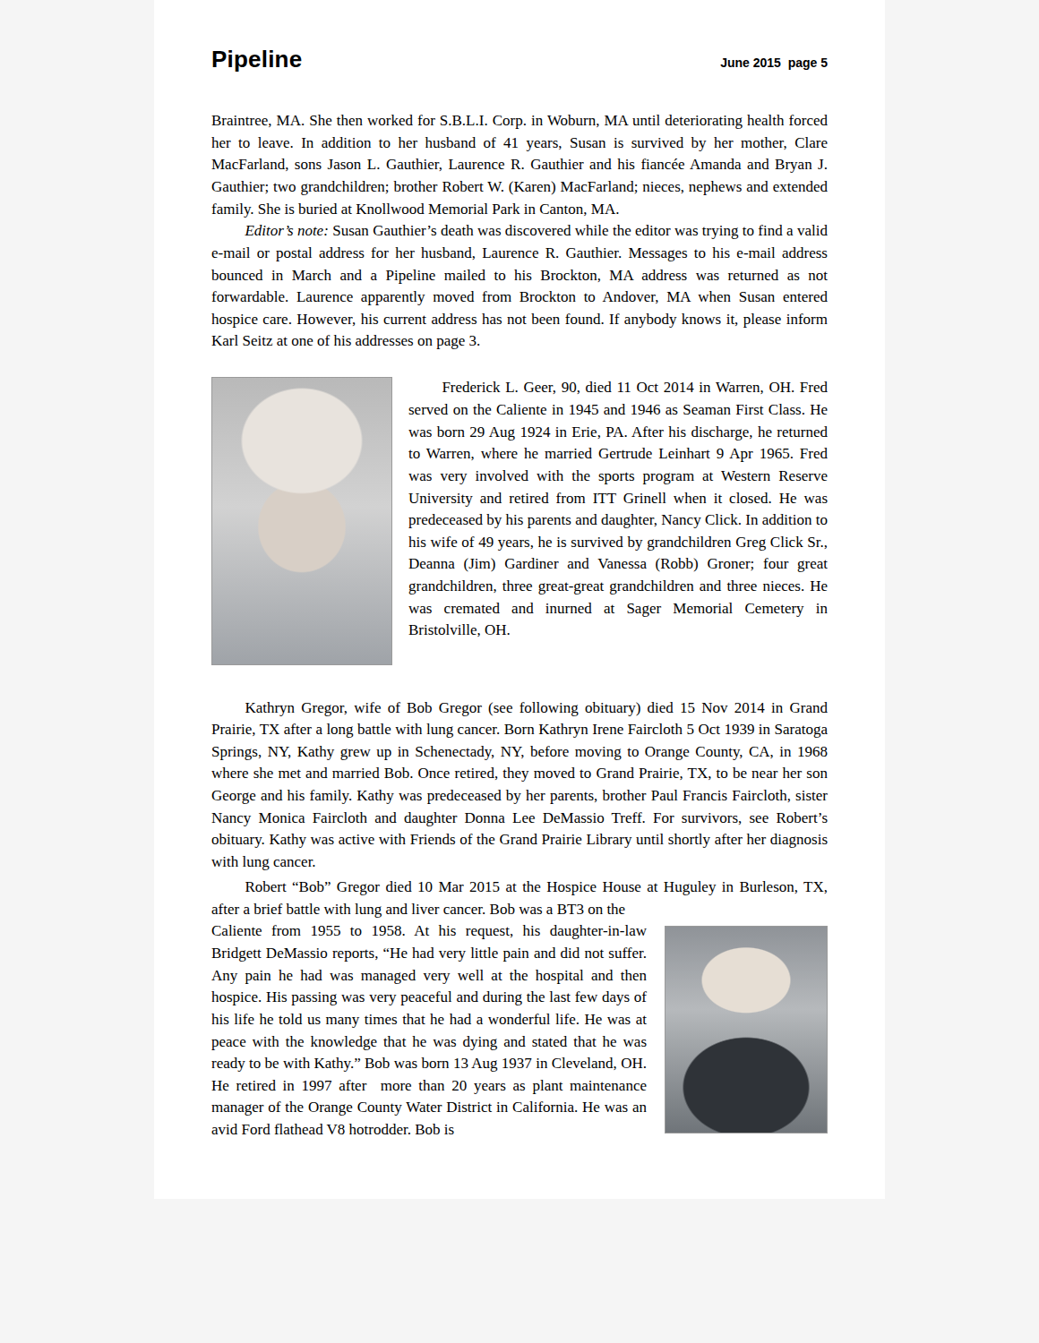Pipeline
June 2015 page 5
Braintree, MA. She then worked for S.B.L.I. Corp. in Woburn, MA until deteriorating health forced her to leave. In addition to her husband of 41 years, Susan is survived by her mother, Clare MacFarland, sons Jason L. Gauthier, Laurence R. Gauthier and his fiancée Amanda and Bryan J. Gauthier; two grandchildren; brother Robert W. (Karen) MacFarland; nieces, nephews and extended family. She is buried at Knollwood Memorial Park in Canton, MA.
Editor’s note: Susan Gauthier’s death was discovered while the editor was trying to find a valid e-mail or postal address for her husband, Laurence R. Gauthier. Messages to his e-mail address bounced in March and a Pipeline mailed to his Brockton, MA address was returned as not forwardable. Laurence apparently moved from Brockton to Andover, MA when Susan entered hospice care. However, his current address has not been found. If anybody knows it, please inform Karl Seitz at one of his addresses on page 3.
Frederick L. Geer, 90, died 11 Oct 2014 in Warren, OH. Fred served on the Caliente in 1945 and 1946 as Seaman First Class. He was born 29 Aug 1924 in Erie, PA. After his discharge, he returned to Warren, where he married Gertrude Leinhart 9 Apr 1965. Fred was very involved with the sports program at Western Reserve University and retired from ITT Grinell when it closed. He was predeceased by his parents and daughter, Nancy Click. In addition to his wife of 49 years, he is survived by grandchildren Greg Click Sr., Deanna (Jim) Gardiner and Vanessa (Robb) Groner; four great grandchildren, three great-great grandchildren and three nieces. He was cremated and inurned at Sager Memorial Cemetery in Bristolville, OH.
Kathryn Gregor, wife of Bob Gregor (see following obituary) died 15 Nov 2014 in Grand Prairie, TX after a long battle with lung cancer. Born Kathryn Irene Faircloth 5 Oct 1939 in Saratoga Springs, NY, Kathy grew up in Schenectady, NY, before moving to Orange County, CA, in 1968 where she met and married Bob. Once retired, they moved to Grand Prairie, TX, to be near her son George and his family. Kathy was predeceased by her parents, brother Paul Francis Faircloth, sister Nancy Monica Faircloth and daughter Donna Lee DeMassio Treff. For survivors, see Robert’s obituary. Kathy was active with Friends of the Grand Prairie Library until shortly after her diagnosis with lung cancer.
Robert “Bob” Gregor died 10 Mar 2015 at the Hospice House at Huguley in Burleson, TX, after a brief battle with lung and liver cancer. Bob was a BT3 on the
Caliente from 1955 to 1958. At his request, his daughter-in-law Bridgett DeMassio reports, “He had very little pain and did not suffer. Any pain he had was managed very well at the hospital and then hospice. His passing was very peaceful and during the last few days of his life he told us many times that he had a wonderful life. He was at peace with the knowledge that he was dying and stated that he was ready to be with Kathy.” Bob was born 13 Aug 1937 in Cleveland, OH. He retired in 1997 after more than 20 years as plant maintenance manager of the Orange County Water District in California. He was an avid Ford flathead V8 hotrodder. Bob is